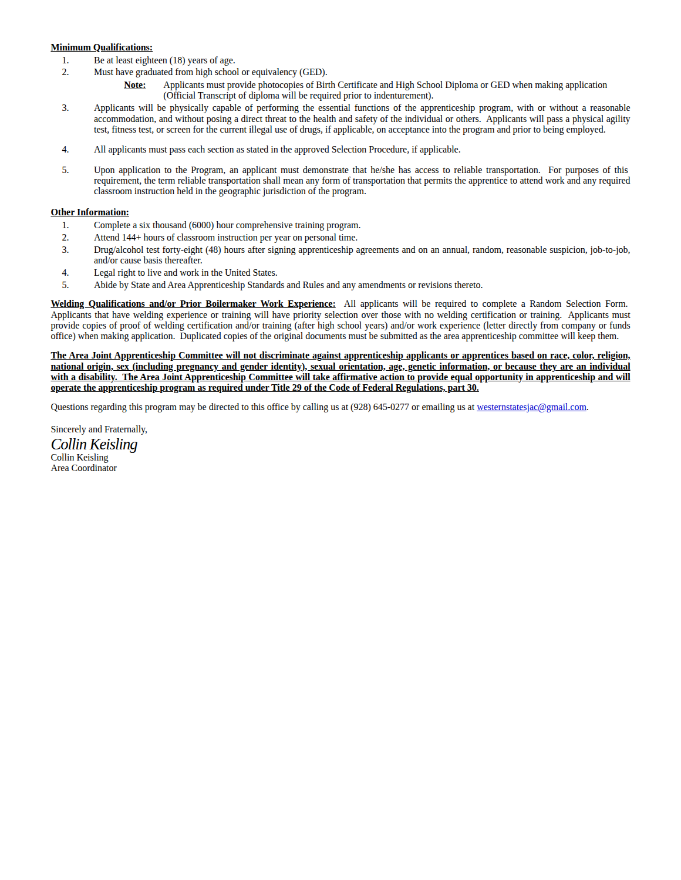Minimum Qualifications:
1. Be at least eighteen (18) years of age.
2. Must have graduated from high school or equivalency (GED).
Note: Applicants must provide photocopies of Birth Certificate and High School Diploma or GED when making application (Official Transcript of diploma will be required prior to indenturement).
3. Applicants will be physically capable of performing the essential functions of the apprenticeship program, with or without a reasonable accommodation, and without posing a direct threat to the health and safety of the individual or others. Applicants will pass a physical agility test, fitness test, or screen for the current illegal use of drugs, if applicable, on acceptance into the program and prior to being employed.
4. All applicants must pass each section as stated in the approved Selection Procedure, if applicable.
5. Upon application to the Program, an applicant must demonstrate that he/she has access to reliable transportation. For purposes of this requirement, the term reliable transportation shall mean any form of transportation that permits the apprentice to attend work and any required classroom instruction held in the geographic jurisdiction of the program.
Other Information:
1. Complete a six thousand (6000) hour comprehensive training program.
2. Attend 144+ hours of classroom instruction per year on personal time.
3. Drug/alcohol test forty-eight (48) hours after signing apprenticeship agreements and on an annual, random, reasonable suspicion, job-to-job, and/or cause basis thereafter.
4. Legal right to live and work in the United States.
5. Abide by State and Area Apprenticeship Standards and Rules and any amendments or revisions thereto.
Welding Qualifications and/or Prior Boilermaker Work Experience: All applicants will be required to complete a Random Selection Form. Applicants that have welding experience or training will have priority selection over those with no welding certification or training. Applicants must provide copies of proof of welding certification and/or training (after high school years) and/or work experience (letter directly from company or funds office) when making application. Duplicated copies of the original documents must be submitted as the area apprenticeship committee will keep them.
The Area Joint Apprenticeship Committee will not discriminate against apprenticeship applicants or apprentices based on race, color, religion, national origin, sex (including pregnancy and gender identity), sexual orientation, age, genetic information, or because they are an individual with a disability. The Area Joint Apprenticeship Committee will take affirmative action to provide equal opportunity in apprenticeship and will operate the apprenticeship program as required under Title 29 of the Code of Federal Regulations, part 30.
Questions regarding this program may be directed to this office by calling us at (928) 645-0277 or emailing us at westernstatesjac@gmail.com.
Sincerely and Fraternally,
Collin Keisling
Collin Keisling
Area Coordinator